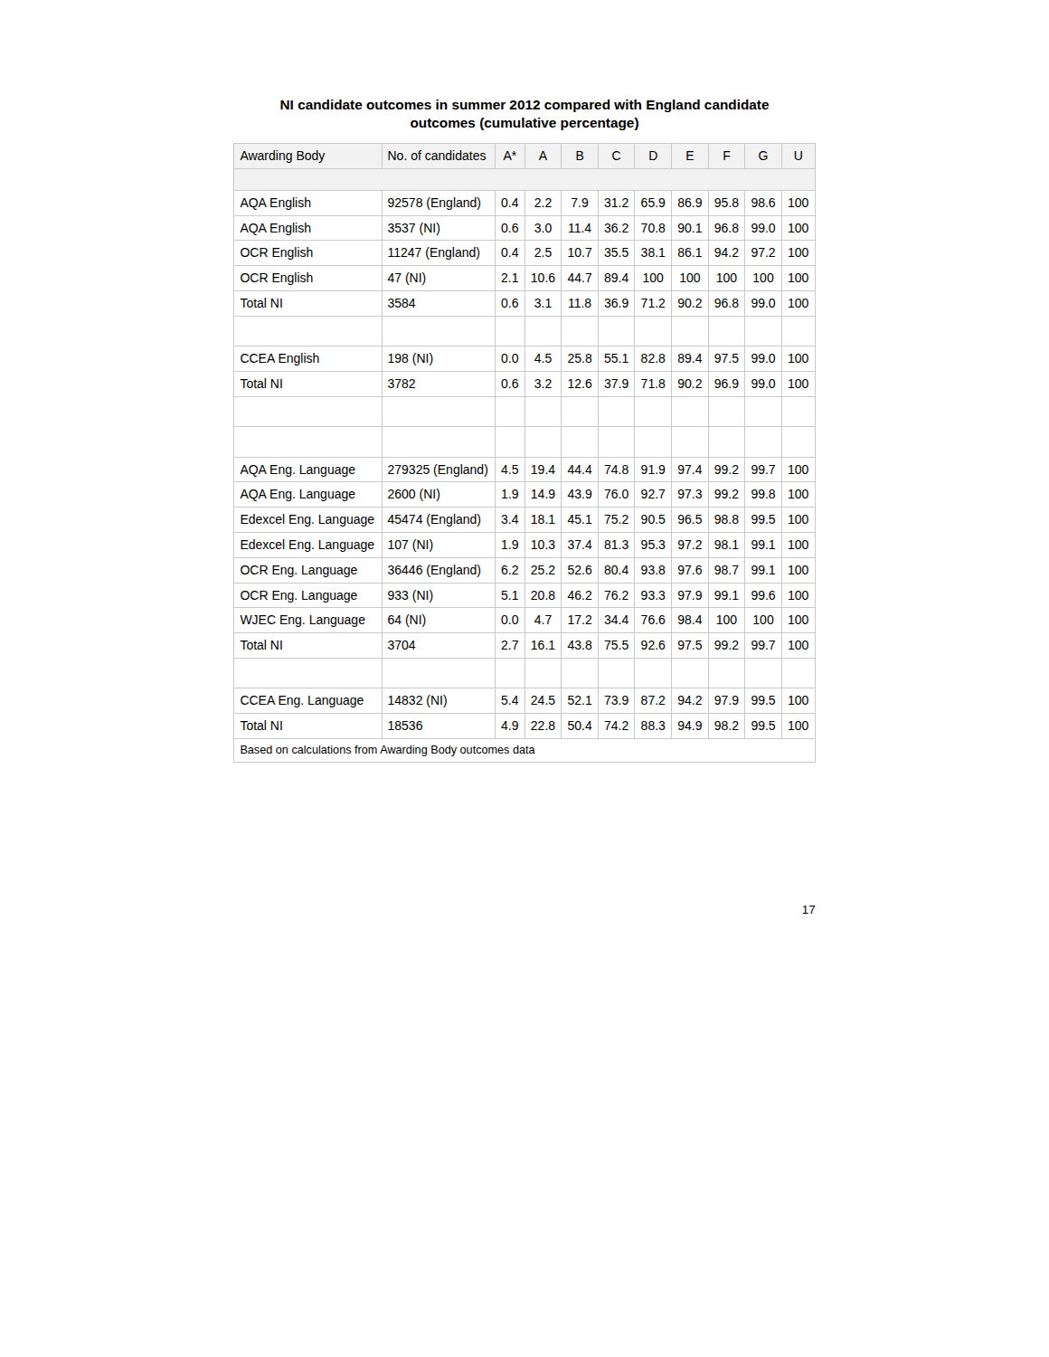NI candidate outcomes in summer 2012 compared with England candidate outcomes (cumulative percentage)
| Awarding Body | No. of candidates | A* | A | B | C | D | E | F | G | U |
| --- | --- | --- | --- | --- | --- | --- | --- | --- | --- | --- |
| AQA English | 92578 (England) | 0.4 | 2.2 | 7.9 | 31.2 | 65.9 | 86.9 | 95.8 | 98.6 | 100 |
| AQA English | 3537 (NI) | 0.6 | 3.0 | 11.4 | 36.2 | 70.8 | 90.1 | 96.8 | 99.0 | 100 |
| OCR English | 11247 (England) | 0.4 | 2.5 | 10.7 | 35.5 | 38.1 | 86.1 | 94.2 | 97.2 | 100 |
| OCR English | 47 (NI) | 2.1 | 10.6 | 44.7 | 89.4 | 100 | 100 | 100 | 100 | 100 |
| Total NI | 3584 | 0.6 | 3.1 | 11.8 | 36.9 | 71.2 | 90.2 | 96.8 | 99.0 | 100 |
| CCEA English | 198 (NI) | 0.0 | 4.5 | 25.8 | 55.1 | 82.8 | 89.4 | 97.5 | 99.0 | 100 |
| Total NI | 3782 | 0.6 | 3.2 | 12.6 | 37.9 | 71.8 | 90.2 | 96.9 | 99.0 | 100 |
| AQA Eng. Language | 279325 (England) | 4.5 | 19.4 | 44.4 | 74.8 | 91.9 | 97.4 | 99.2 | 99.7 | 100 |
| AQA Eng. Language | 2600 (NI) | 1.9 | 14.9 | 43.9 | 76.0 | 92.7 | 97.3 | 99.2 | 99.8 | 100 |
| Edexcel Eng. Language | 45474 (England) | 3.4 | 18.1 | 45.1 | 75.2 | 90.5 | 96.5 | 98.8 | 99.5 | 100 |
| Edexcel Eng. Language | 107 (NI) | 1.9 | 10.3 | 37.4 | 81.3 | 95.3 | 97.2 | 98.1 | 99.1 | 100 |
| OCR Eng. Language | 36446 (England) | 6.2 | 25.2 | 52.6 | 80.4 | 93.8 | 97.6 | 98.7 | 99.1 | 100 |
| OCR Eng. Language | 933 (NI) | 5.1 | 20.8 | 46.2 | 76.2 | 93.3 | 97.9 | 99.1 | 99.6 | 100 |
| WJEC Eng. Language | 64 (NI) | 0.0 | 4.7 | 17.2 | 34.4 | 76.6 | 98.4 | 100 | 100 | 100 |
| Total NI | 3704 | 2.7 | 16.1 | 43.8 | 75.5 | 92.6 | 97.5 | 99.2 | 99.7 | 100 |
| CCEA Eng. Language | 14832 (NI) | 5.4 | 24.5 | 52.1 | 73.9 | 87.2 | 94.2 | 97.9 | 99.5 | 100 |
| Total NI | 18536 | 4.9 | 22.8 | 50.4 | 74.2 | 88.3 | 94.9 | 98.2 | 99.5 | 100 |
| Based on calculations from Awarding Body outcomes data |
17